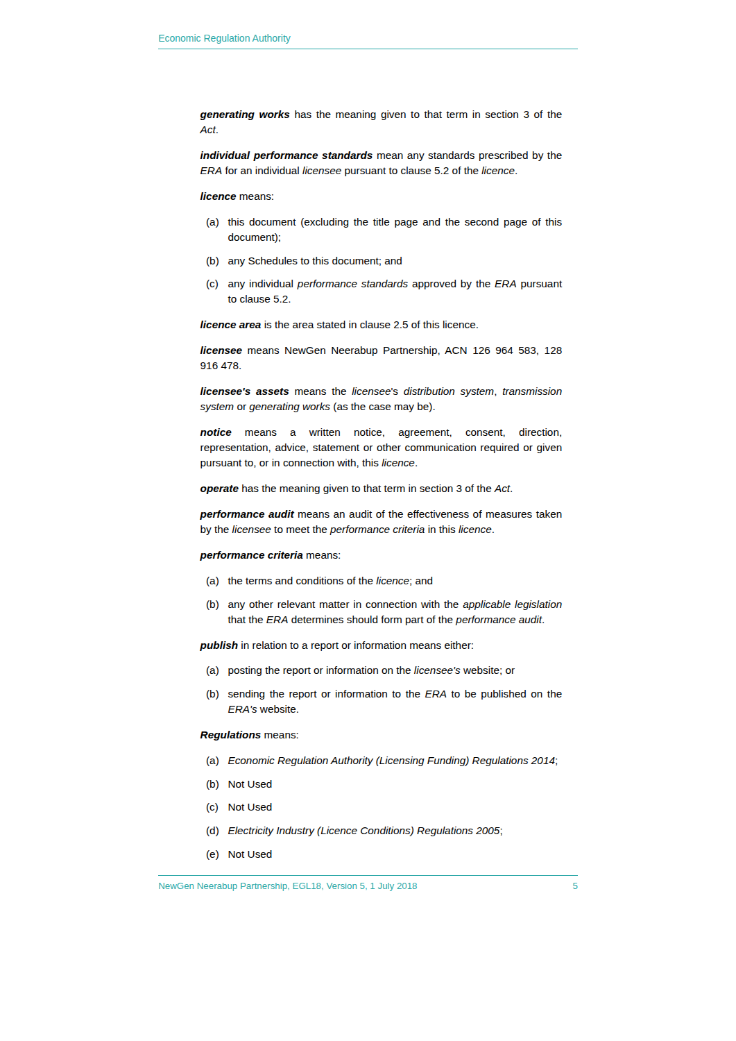Economic Regulation Authority
generating works has the meaning given to that term in section 3 of the Act.
individual performance standards mean any standards prescribed by the ERA for an individual licensee pursuant to clause 5.2 of the licence.
licence means:
(a) this document (excluding the title page and the second page of this document);
(b) any Schedules to this document; and
(c) any individual performance standards approved by the ERA pursuant to clause 5.2.
licence area is the area stated in clause 2.5 of this licence.
licensee means NewGen Neerabup Partnership, ACN 126 964 583, 128 916 478.
licensee's assets means the licensee's distribution system, transmission system or generating works (as the case may be).
notice means a written notice, agreement, consent, direction, representation, advice, statement or other communication required or given pursuant to, or in connection with, this licence.
operate has the meaning given to that term in section 3 of the Act.
performance audit means an audit of the effectiveness of measures taken by the licensee to meet the performance criteria in this licence.
performance criteria means:
(a) the terms and conditions of the licence; and
(b) any other relevant matter in connection with the applicable legislation that the ERA determines should form part of the performance audit.
publish in relation to a report or information means either:
(a) posting the report or information on the licensee's website; or
(b) sending the report or information to the ERA to be published on the ERA's website.
Regulations means:
(a) Economic Regulation Authority (Licensing Funding) Regulations 2014;
(b) Not Used
(c) Not Used
(d) Electricity Industry (Licence Conditions) Regulations 2005;
(e) Not Used
NewGen Neerabup Partnership, EGL18, Version 5, 1 July 2018 5